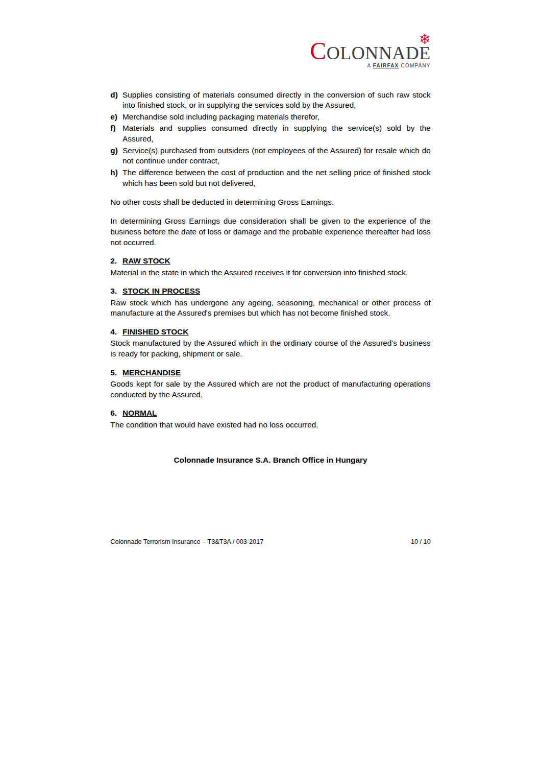❄ COLONNADE
A FAIRFAX COMPANY
d) Supplies consisting of materials consumed directly in the conversion of such raw stock into finished stock, or in supplying the services sold by the Assured,
e) Merchandise sold including packaging materials therefor,
f) Materials and supplies consumed directly in supplying the service(s) sold by the Assured,
g) Service(s) purchased from outsiders (not employees of the Assured) for resale which do not continue under contract,
h) The difference between the cost of production and the net selling price of finished stock which has been sold but not delivered,
No other costs shall be deducted in determining Gross Earnings.
In determining Gross Earnings due consideration shall be given to the experience of the business before the date of loss or damage and the probable experience thereafter had loss not occurred.
2. RAW STOCK
Material in the state in which the Assured receives it for conversion into finished stock.
3. STOCK IN PROCESS
Raw stock which has undergone any ageing, seasoning, mechanical or other process of manufacture at the Assured's premises but which has not become finished stock.
4. FINISHED STOCK
Stock manufactured by the Assured which in the ordinary course of the Assured's business is ready for packing, shipment or sale.
5. MERCHANDISE
Goods kept for sale by the Assured which are not the product of manufacturing operations conducted by the Assured.
6. NORMAL
The condition that would have existed had no loss occurred.
Colonnade Insurance S.A. Branch Office in Hungary
Colonnade Terrorism Insurance – T3&T3A / 003-2017
10 / 10